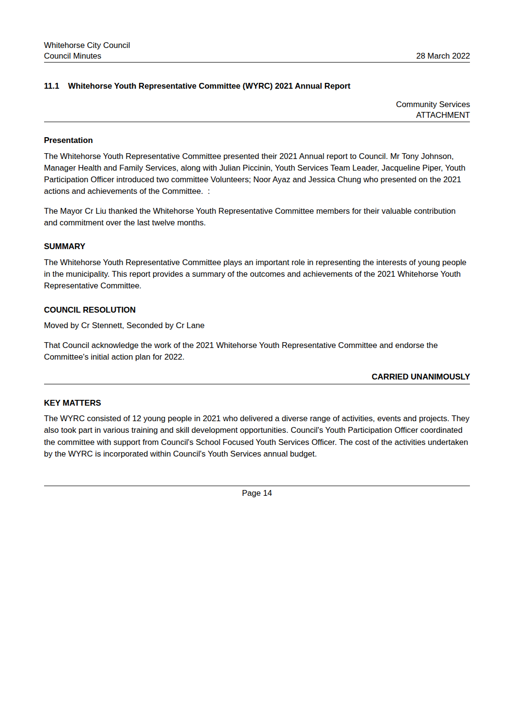Whitehorse City Council
Council Minutes
28 March 2022
11.1 Whitehorse Youth Representative Committee (WYRC) 2021 Annual Report
Community Services
ATTACHMENT
Presentation
The Whitehorse Youth Representative Committee presented their 2021 Annual report to Council. Mr Tony Johnson, Manager Health and Family Services, along with Julian Piccinin, Youth Services Team Leader, Jacqueline Piper, Youth Participation Officer introduced two committee Volunteers; Noor Ayaz and Jessica Chung who presented on the 2021 actions and achievements of the Committee. :
The Mayor Cr Liu thanked the Whitehorse Youth Representative Committee members for their valuable contribution and commitment over the last twelve months.
SUMMARY
The Whitehorse Youth Representative Committee plays an important role in representing the interests of young people in the municipality. This report provides a summary of the outcomes and achievements of the 2021 Whitehorse Youth Representative Committee.
COUNCIL RESOLUTION
Moved by Cr Stennett, Seconded by Cr Lane
That Council acknowledge the work of the 2021 Whitehorse Youth Representative Committee and endorse the Committee's initial action plan for 2022.
CARRIED UNANIMOUSLY
KEY MATTERS
The WYRC consisted of 12 young people in 2021 who delivered a diverse range of activities, events and projects. They also took part in various training and skill development opportunities. Council's Youth Participation Officer coordinated the committee with support from Council's School Focused Youth Services Officer. The cost of the activities undertaken by the WYRC is incorporated within Council's Youth Services annual budget.
Page 14